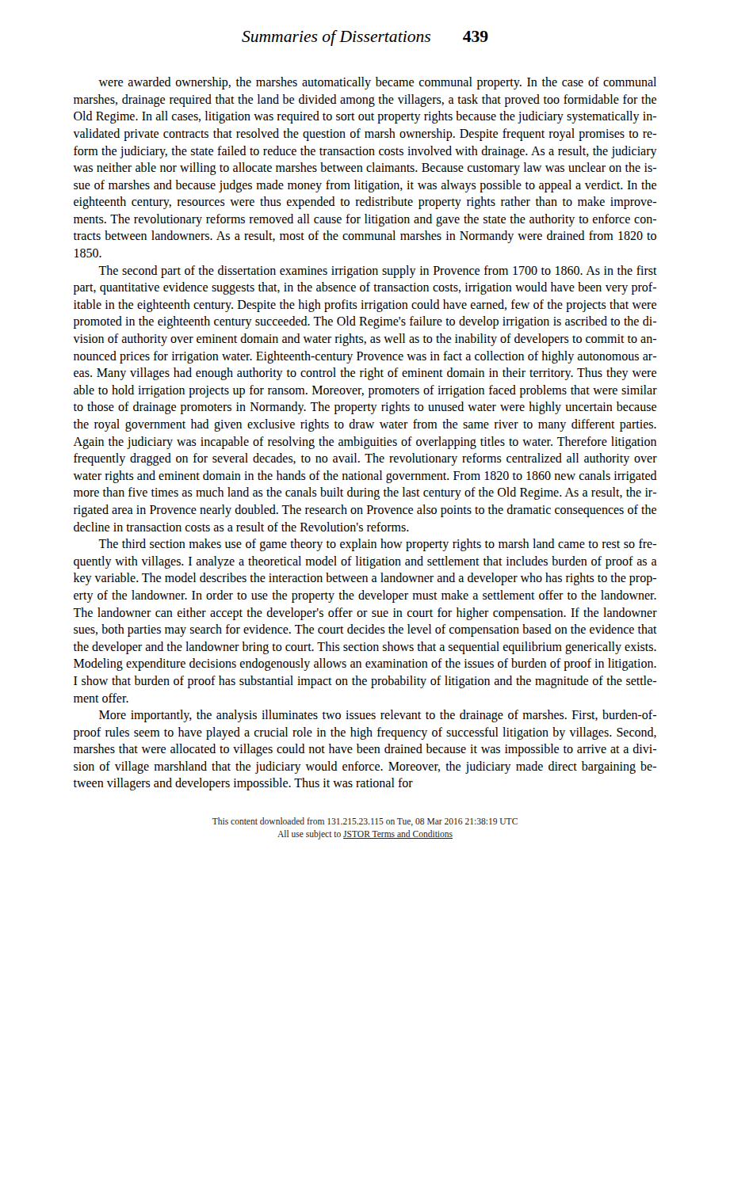Summaries of Dissertations 439
were awarded ownership, the marshes automatically became communal property. In the case of communal marshes, drainage required that the land be divided among the villagers, a task that proved too formidable for the Old Regime. In all cases, litigation was required to sort out property rights because the judiciary systematically invalidated private contracts that resolved the question of marsh ownership. Despite frequent royal promises to reform the judiciary, the state failed to reduce the transaction costs involved with drainage. As a result, the judiciary was neither able nor willing to allocate marshes between claimants. Because customary law was unclear on the issue of marshes and because judges made money from litigation, it was always possible to appeal a verdict. In the eighteenth century, resources were thus expended to redistribute property rights rather than to make improvements. The revolutionary reforms removed all cause for litigation and gave the state the authority to enforce contracts between landowners. As a result, most of the communal marshes in Normandy were drained from 1820 to 1850.
The second part of the dissertation examines irrigation supply in Provence from 1700 to 1860. As in the first part, quantitative evidence suggests that, in the absence of transaction costs, irrigation would have been very profitable in the eighteenth century. Despite the high profits irrigation could have earned, few of the projects that were promoted in the eighteenth century succeeded. The Old Regime's failure to develop irrigation is ascribed to the division of authority over eminent domain and water rights, as well as to the inability of developers to commit to announced prices for irrigation water. Eighteenth-century Provence was in fact a collection of highly autonomous areas. Many villages had enough authority to control the right of eminent domain in their territory. Thus they were able to hold irrigation projects up for ransom. Moreover, promoters of irrigation faced problems that were similar to those of drainage promoters in Normandy. The property rights to unused water were highly uncertain because the royal government had given exclusive rights to draw water from the same river to many different parties. Again the judiciary was incapable of resolving the ambiguities of overlapping titles to water. Therefore litigation frequently dragged on for several decades, to no avail. The revolutionary reforms centralized all authority over water rights and eminent domain in the hands of the national government. From 1820 to 1860 new canals irrigated more than five times as much land as the canals built during the last century of the Old Regime. As a result, the irrigated area in Provence nearly doubled. The research on Provence also points to the dramatic consequences of the decline in transaction costs as a result of the Revolution's reforms.
The third section makes use of game theory to explain how property rights to marsh land came to rest so frequently with villages. I analyze a theoretical model of litigation and settlement that includes burden of proof as a key variable. The model describes the interaction between a landowner and a developer who has rights to the property of the landowner. In order to use the property the developer must make a settlement offer to the landowner. The landowner can either accept the developer's offer or sue in court for higher compensation. If the landowner sues, both parties may search for evidence. The court decides the level of compensation based on the evidence that the developer and the landowner bring to court. This section shows that a sequential equilibrium generically exists. Modeling expenditure decisions endogenously allows an examination of the issues of burden of proof in litigation. I show that burden of proof has substantial impact on the probability of litigation and the magnitude of the settlement offer.
More importantly, the analysis illuminates two issues relevant to the drainage of marshes. First, burden-of-proof rules seem to have played a crucial role in the high frequency of successful litigation by villages. Second, marshes that were allocated to villages could not have been drained because it was impossible to arrive at a division of village marshland that the judiciary would enforce. Moreover, the judiciary made direct bargaining between villagers and developers impossible. Thus it was rational for
This content downloaded from 131.215.23.115 on Tue, 08 Mar 2016 21:38:19 UTC
All use subject to JSTOR Terms and Conditions